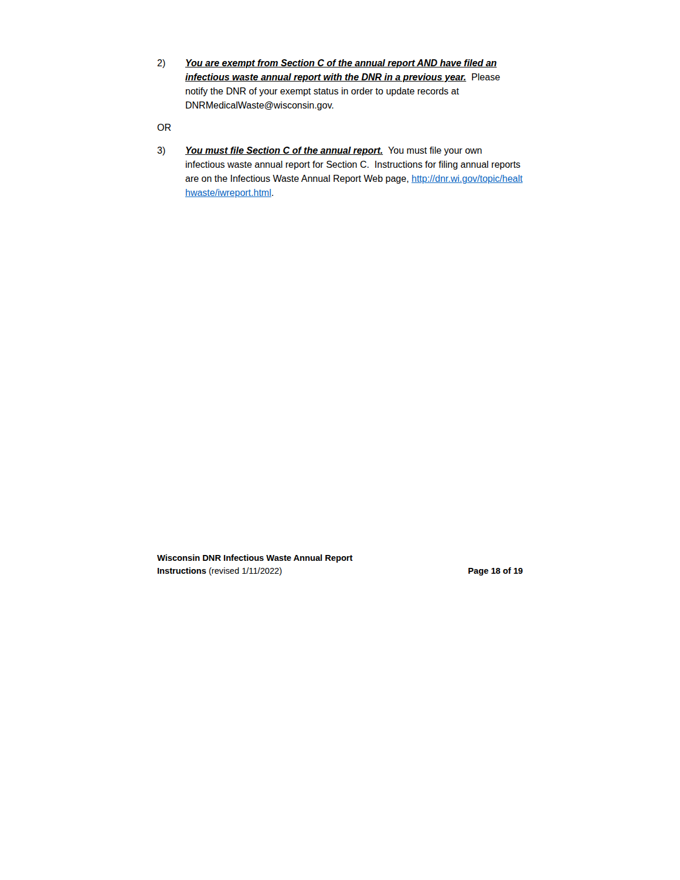2) You are exempt from Section C of the annual report AND have filed an infectious waste annual report with the DNR in a previous year. Please notify the DNR of your exempt status in order to update records at DNRMedicalWaste@wisconsin.gov.
OR
3) You must file Section C of the annual report. You must file your own infectious waste annual report for Section C. Instructions for filing annual reports are on the Infectious Waste Annual Report Web page, http://dnr.wi.gov/topic/healthwaste/iwreport.html.
Wisconsin DNR Infectious Waste Annual Report
Instructions (revised 1/11/2022)
Page 18 of 19